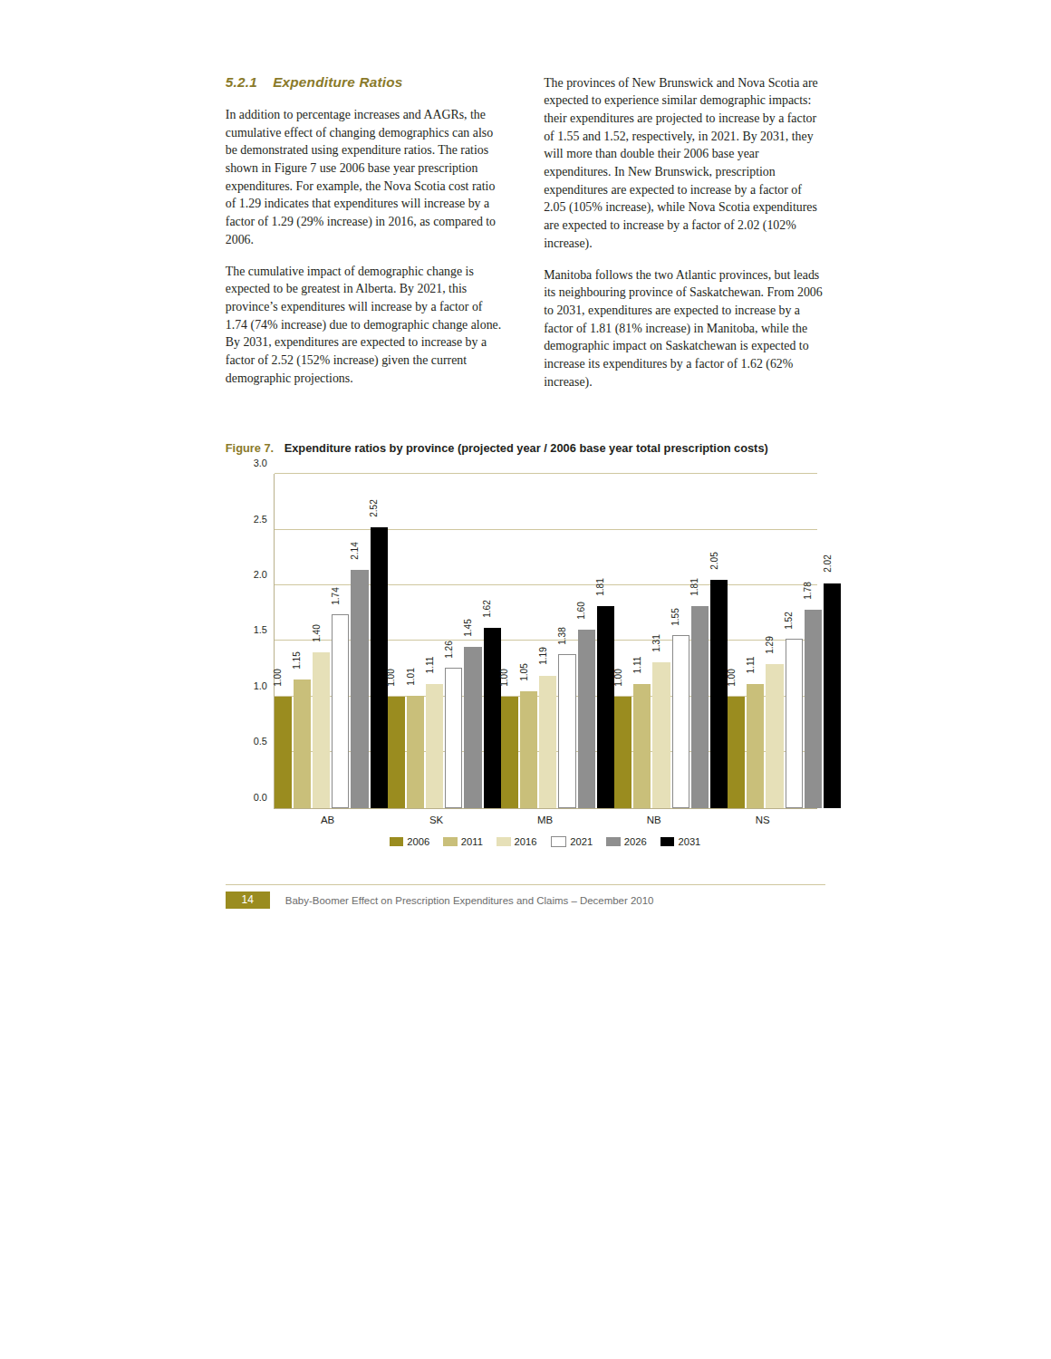5.2.1 Expenditure Ratios
In addition to percentage increases and AAGRs, the cumulative effect of changing demographics can also be demonstrated using expenditure ratios. The ratios shown in Figure 7 use 2006 base year prescription expenditures. For example, the Nova Scotia cost ratio of 1.29 indicates that expenditures will increase by a factor of 1.29 (29% increase) in 2016, as compared to 2006.
The cumulative impact of demographic change is expected to be greatest in Alberta. By 2021, this province’s expenditures will increase by a factor of 1.74 (74% increase) due to demographic change alone. By 2031, expenditures are expected to increase by a factor of 2.52 (152% increase) given the current demographic projections.
The provinces of New Brunswick and Nova Scotia are expected to experience similar demographic impacts: their expenditures are projected to increase by a factor of 1.55 and 1.52, respectively, in 2021. By 2031, they will more than double their 2006 base year expenditures. In New Brunswick, prescription expenditures are expected to increase by a factor of 2.05 (105% increase), while Nova Scotia expenditures are expected to increase by a factor of 2.02 (102% increase).
Manitoba follows the two Atlantic provinces, but leads its neighbouring province of Saskatchewan. From 2006 to 2031, expenditures are expected to increase by a factor of 1.81 (81% increase) in Manitoba, while the demographic impact on Saskatchewan is expected to increase its expenditures by a factor of 1.62 (62% increase).
Figure 7. Expenditure ratios by province (projected year / 2006 base year total prescription costs)
3.0
2.5
2.0
1.5
1.0
0.5
0.0
1.00
1.15
1.40
1.74
2.14
2.52
1.00
1.01
1.11
1.26
1.45
1.62
1.00
1.05
1.19
1.38
1.60
1.81
1.00
1.11
1.31
1.55
1.81
2.05
1.00
1.11
1.29
1.52
1.78
2.02
AB
SK
MB
NB
NS
2006
2011
2016
2021
2026
2031
14 Baby-Boomer Effect on Prescription Expenditures and Claims – December 2010